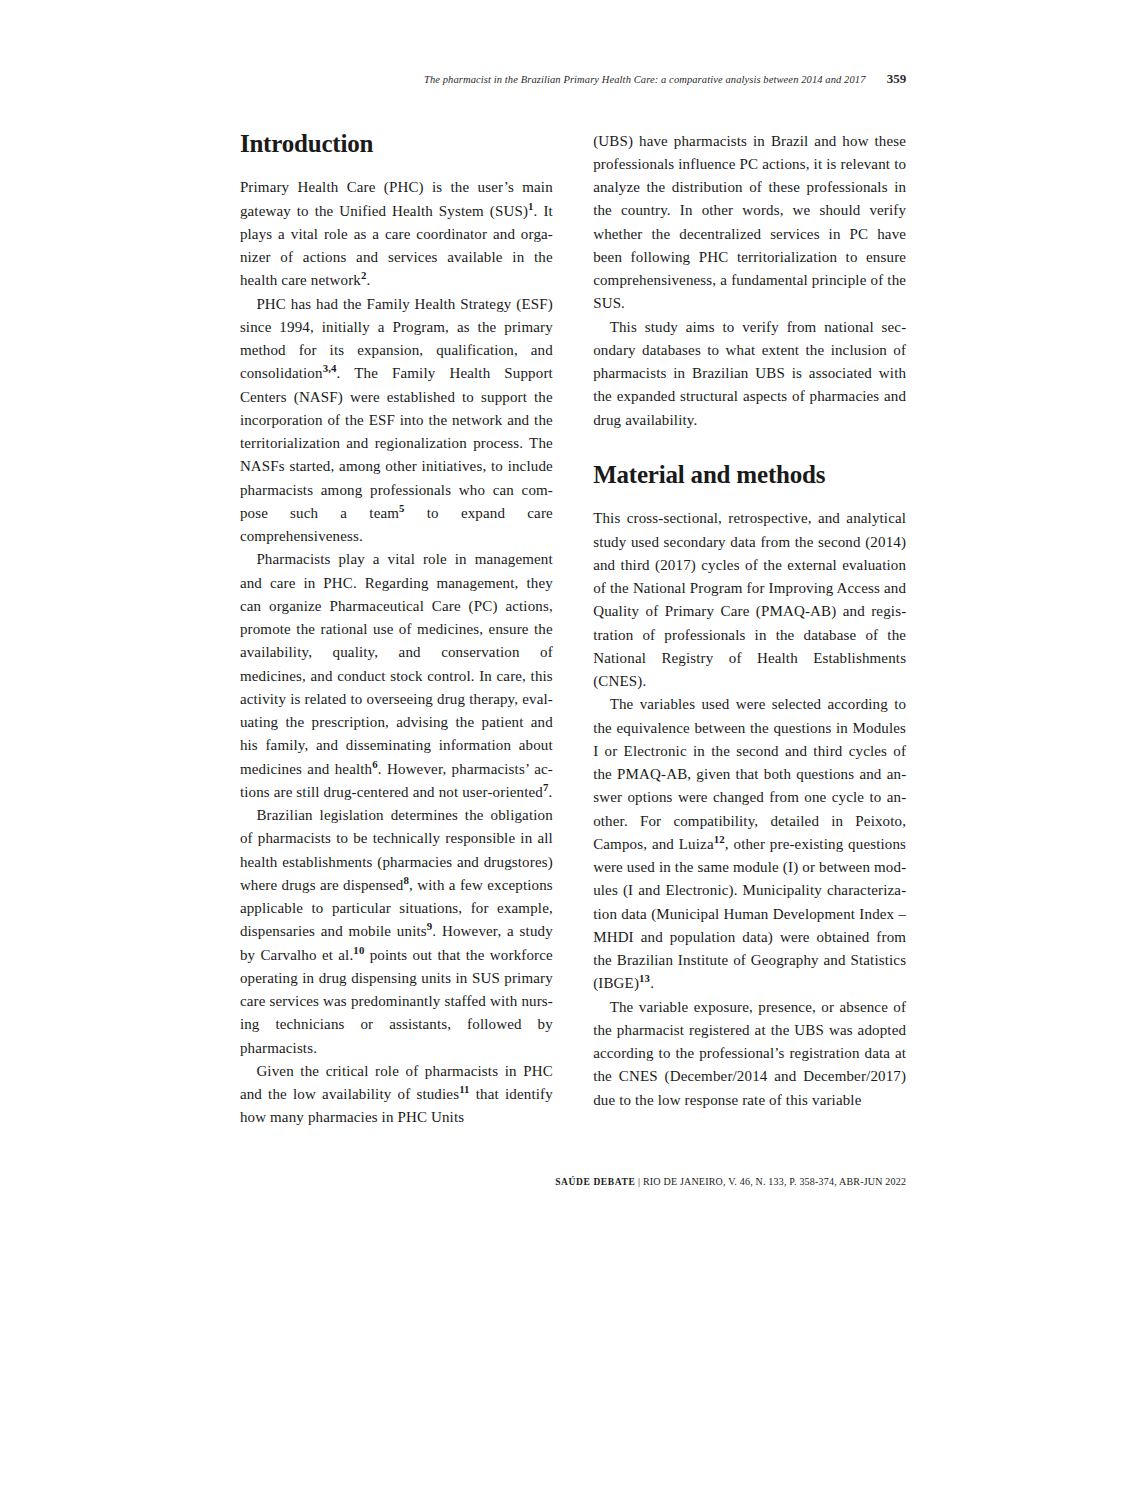The pharmacist in the Brazilian Primary Health Care: a comparative analysis between 2014 and 2017 359
Introduction
Primary Health Care (PHC) is the user’s main gateway to the Unified Health System (SUS)1. It plays a vital role as a care coordinator and organizer of actions and services available in the health care network2.
PHC has had the Family Health Strategy (ESF) since 1994, initially a Program, as the primary method for its expansion, qualification, and consolidation3,4. The Family Health Support Centers (NASF) were established to support the incorporation of the ESF into the network and the territorialization and regionalization process. The NASFs started, among other initiatives, to include pharmacists among professionals who can compose such a team5 to expand care comprehensiveness.
Pharmacists play a vital role in management and care in PHC. Regarding management, they can organize Pharmaceutical Care (PC) actions, promote the rational use of medicines, ensure the availability, quality, and conservation of medicines, and conduct stock control. In care, this activity is related to overseeing drug therapy, evaluating the prescription, advising the patient and his family, and disseminating information about medicines and health6. However, pharmacists’ actions are still drug-centered and not user-oriented7.
Brazilian legislation determines the obligation of pharmacists to be technically responsible in all health establishments (pharmacies and drugstores) where drugs are dispensed8, with a few exceptions applicable to particular situations, for example, dispensaries and mobile units9. However, a study by Carvalho et al.10 points out that the workforce operating in drug dispensing units in SUS primary care services was predominantly staffed with nursing technicians or assistants, followed by pharmacists.
Given the critical role of pharmacists in PHC and the low availability of studies11 that identify how many pharmacies in PHC Units
(UBS) have pharmacists in Brazil and how these professionals influence PC actions, it is relevant to analyze the distribution of these professionals in the country. In other words, we should verify whether the decentralized services in PC have been following PHC territorialization to ensure comprehensiveness, a fundamental principle of the SUS.
This study aims to verify from national secondary databases to what extent the inclusion of pharmacists in Brazilian UBS is associated with the expanded structural aspects of pharmacies and drug availability.
Material and methods
This cross-sectional, retrospective, and analytical study used secondary data from the second (2014) and third (2017) cycles of the external evaluation of the National Program for Improving Access and Quality of Primary Care (PMAQ-AB) and registration of professionals in the database of the National Registry of Health Establishments (CNES).
The variables used were selected according to the equivalence between the questions in Modules I or Electronic in the second and third cycles of the PMAQ-AB, given that both questions and answer options were changed from one cycle to another. For compatibility, detailed in Peixoto, Campos, and Luiza12, other pre-existing questions were used in the same module (I) or between modules (I and Electronic). Municipality characterization data (Municipal Human Development Index – MHDI and population data) were obtained from the Brazilian Institute of Geography and Statistics (IBGE)13.
The variable exposure, presence, or absence of the pharmacist registered at the UBS was adopted according to the professional’s registration data at the CNES (December/2014 and December/2017) due to the low response rate of this variable
SAÚDE DEBATE | RIO DE JANEIRO, V. 46, N. 133, P. 358-374, ABR-JUN 2022